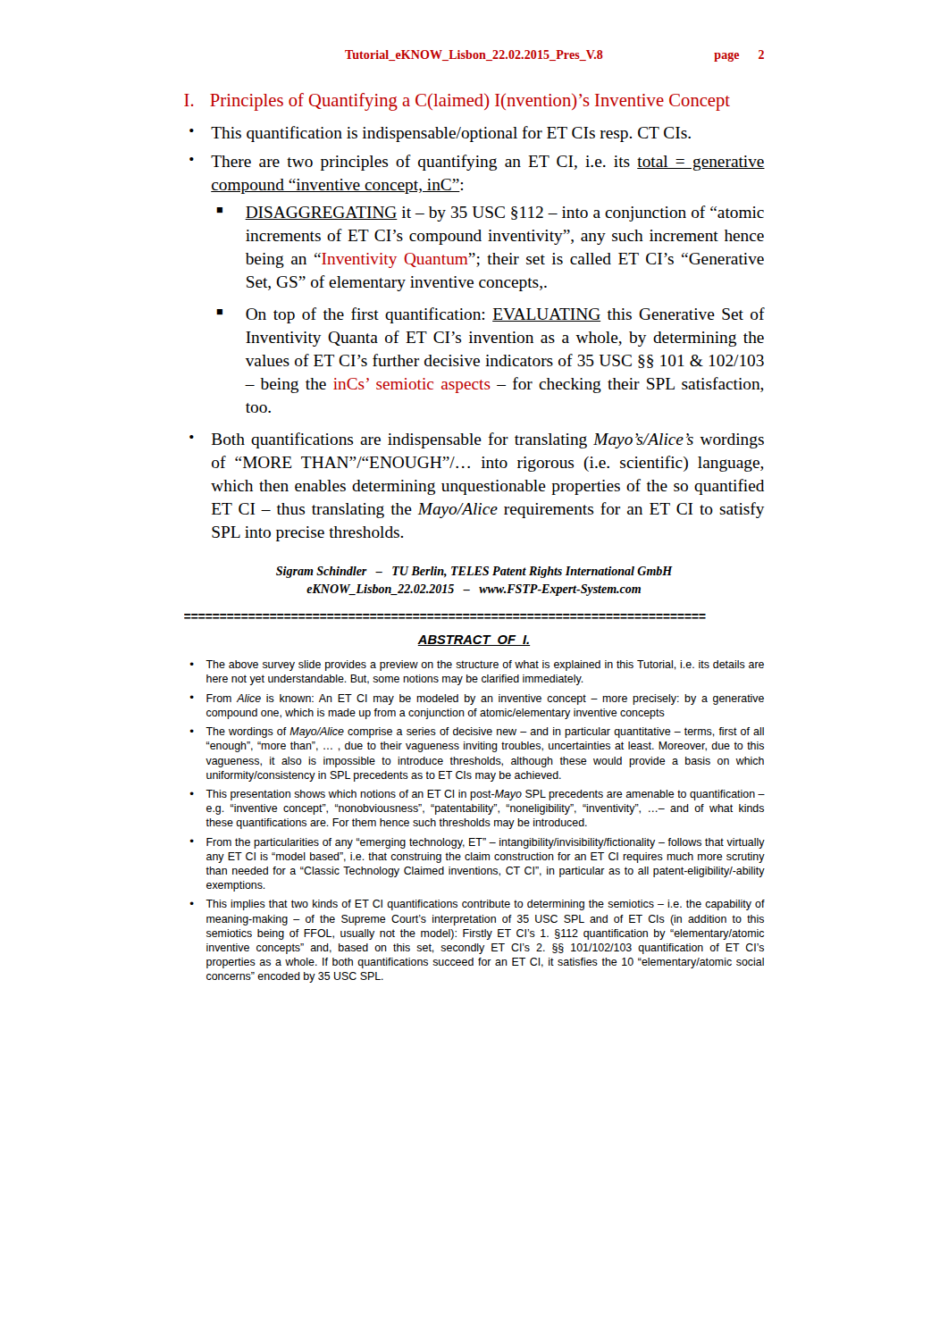Tutorial_eKNOW_Lisbon_22.02.2015_Pres_V.8 page2
I. Principles of Quantifying a C(laimed) I(nvention)’s Inventive Concept
This quantification is indispensable/optional for ET CIs resp. CT CIs.
There are two principles of quantifying an ET CI, i.e. its total = generative compound “inventive concept, inC”:
DISAGGREGATING it – by 35 USC §112 – into a conjunction of “atomic increments of ET CI’s compound inventivity”, any such increment hence being an “Inventivity Quantum”; their set is called ET CI’s “Generative Set, GS” of elementary inventive concepts,.
On top of the first quantification: EVALUATING this Generative Set of Inventivity Quanta of ET CI’s invention as a whole, by determining the values of ET CI’s further decisive indicators of 35 USC §§ 101 & 102/103 – being the inCs’ semiotic aspects – for checking their SPL satisfaction, too.
Both quantifications are indispensable for translating Mayo’s/Alice’s wordings of “MORE THAN”/“ENOUGH”/… into rigorous (i.e. scientific) language, which then enables determining unquestionable properties of the so quantified ET CI – thus translating the Mayo/Alice requirements for an ET CI to satisfy SPL into precise thresholds.
Sigram Schindler – TU Berlin, TELES Patent Rights International GmbH
eKNOW_Lisbon_22.02.2015 – www.FSTP-Expert-System.com
=========================================================================
ABSTRACT OF I.
The above survey slide provides a preview on the structure of what is explained in this Tutorial, i.e. its details are here not yet understandable. But, some notions may be clarified immediately.
From Alice is known: An ET CI may be modeled by an inventive concept – more precisely: by a generative compound one, which is made up from a conjunction of atomic/elementary inventive concepts
The wordings of Mayo/Alice comprise a series of decisive new – and in particular quantitative – terms, first of all “enough”, “more than”, … , due to their vagueness inviting troubles, uncertainties at least. Moreover, due to this vagueness, it also is impossible to introduce thresholds, although these would provide a basis on which uniformity/consistency in SPL precedents as to ET CIs may be achieved.
This presentation shows which notions of an ET CI in post-Mayo SPL precedents are amenable to quantification – e.g. “inventive concept”, “nonobviousness”, “patentability”, “noneligibility”, “inventivity”, …– and of what kinds these quantifications are. For them hence such thresholds may be introduced.
From the particularities of any “emerging technology, ET” – intangibility/invisibility/fictionality – follows that virtually any ET CI is “model based”, i.e. that construing the claim construction for an ET CI requires much more scrutiny than needed for a “Classic Technology Claimed inventions, CT CI”, in particular as to all patent-eligibility/-ability exemptions.
This implies that two kinds of ET CI quantifications contribute to determining the semiotics – i.e. the capability of meaning-making – of the Supreme Court’s interpretation of 35 USC SPL and of ET CIs (in addition to this semiotics being of FFOL, usually not the model): Firstly ET CI’s 1. §112 quantification by “elementary/atomic inventive concepts” and, based on this set, secondly ET CI’s 2. §§ 101/102/103 quantification of ET CI’s properties as a whole. If both quantifications succeed for an ET CI, it satisfies the 10 “elementary/atomic social concerns” encoded by 35 USC SPL.